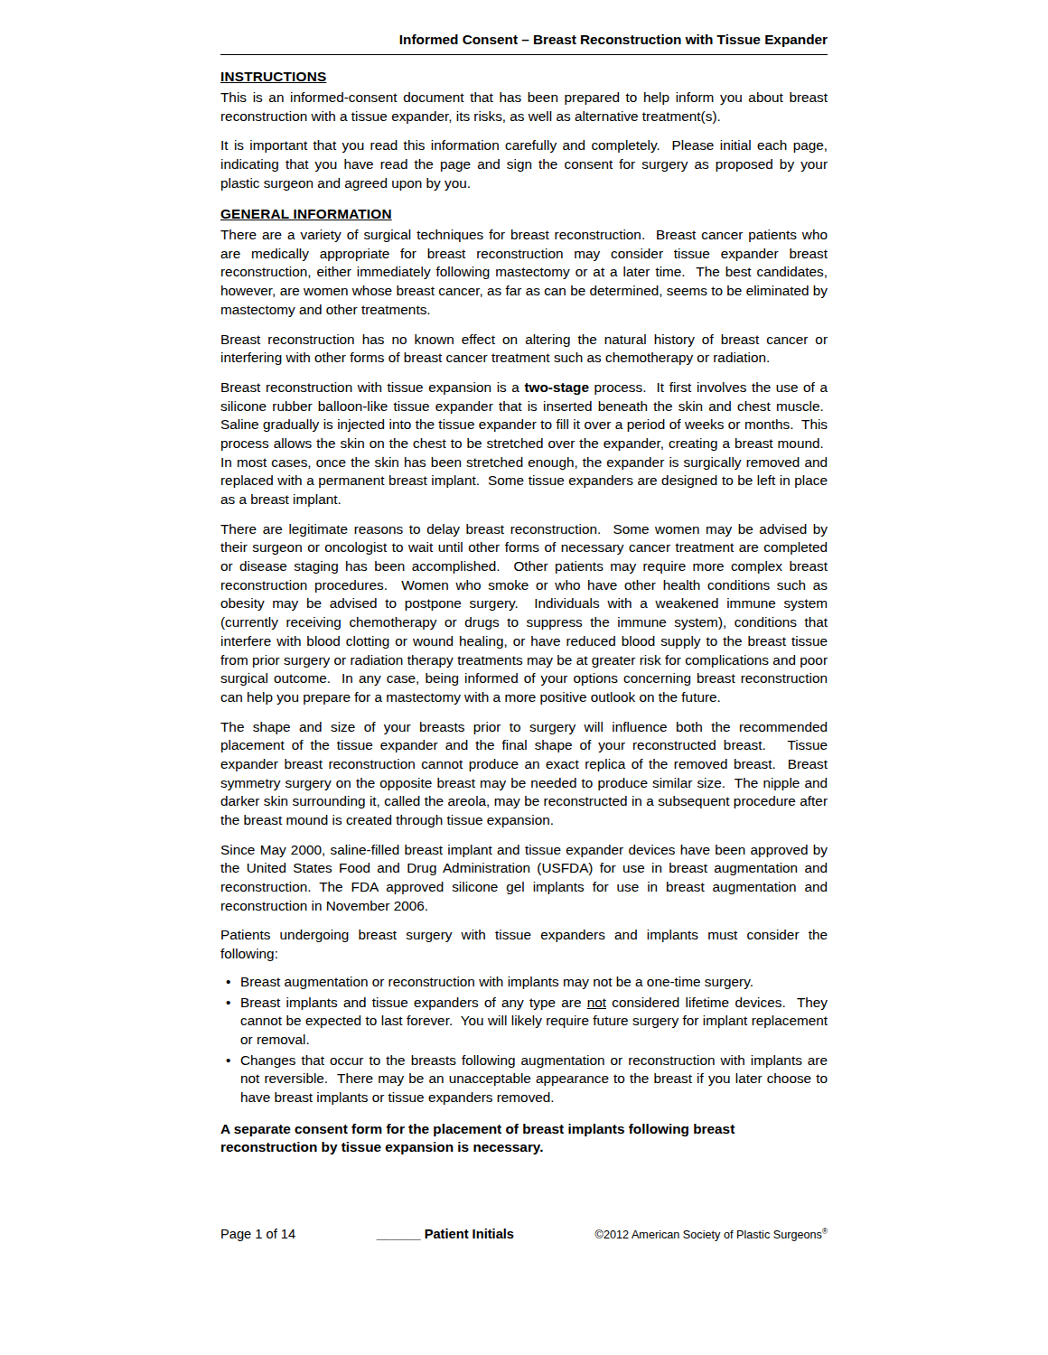Informed Consent – Breast Reconstruction with Tissue Expander
INSTRUCTIONS
This is an informed-consent document that has been prepared to help inform you about breast reconstruction with a tissue expander, its risks, as well as alternative treatment(s).
It is important that you read this information carefully and completely. Please initial each page, indicating that you have read the page and sign the consent for surgery as proposed by your plastic surgeon and agreed upon by you.
GENERAL INFORMATION
There are a variety of surgical techniques for breast reconstruction. Breast cancer patients who are medically appropriate for breast reconstruction may consider tissue expander breast reconstruction, either immediately following mastectomy or at a later time. The best candidates, however, are women whose breast cancer, as far as can be determined, seems to be eliminated by mastectomy and other treatments.
Breast reconstruction has no known effect on altering the natural history of breast cancer or interfering with other forms of breast cancer treatment such as chemotherapy or radiation.
Breast reconstruction with tissue expansion is a two-stage process. It first involves the use of a silicone rubber balloon-like tissue expander that is inserted beneath the skin and chest muscle. Saline gradually is injected into the tissue expander to fill it over a period of weeks or months. This process allows the skin on the chest to be stretched over the expander, creating a breast mound. In most cases, once the skin has been stretched enough, the expander is surgically removed and replaced with a permanent breast implant. Some tissue expanders are designed to be left in place as a breast implant.
There are legitimate reasons to delay breast reconstruction. Some women may be advised by their surgeon or oncologist to wait until other forms of necessary cancer treatment are completed or disease staging has been accomplished. Other patients may require more complex breast reconstruction procedures. Women who smoke or who have other health conditions such as obesity may be advised to postpone surgery. Individuals with a weakened immune system (currently receiving chemotherapy or drugs to suppress the immune system), conditions that interfere with blood clotting or wound healing, or have reduced blood supply to the breast tissue from prior surgery or radiation therapy treatments may be at greater risk for complications and poor surgical outcome. In any case, being informed of your options concerning breast reconstruction can help you prepare for a mastectomy with a more positive outlook on the future.
The shape and size of your breasts prior to surgery will influence both the recommended placement of the tissue expander and the final shape of your reconstructed breast. Tissue expander breast reconstruction cannot produce an exact replica of the removed breast. Breast symmetry surgery on the opposite breast may be needed to produce similar size. The nipple and darker skin surrounding it, called the areola, may be reconstructed in a subsequent procedure after the breast mound is created through tissue expansion.
Since May 2000, saline-filled breast implant and tissue expander devices have been approved by the United States Food and Drug Administration (USFDA) for use in breast augmentation and reconstruction. The FDA approved silicone gel implants for use in breast augmentation and reconstruction in November 2006.
Patients undergoing breast surgery with tissue expanders and implants must consider the following:
Breast augmentation or reconstruction with implants may not be a one-time surgery.
Breast implants and tissue expanders of any type are not considered lifetime devices. They cannot be expected to last forever. You will likely require future surgery for implant replacement or removal.
Changes that occur to the breasts following augmentation or reconstruction with implants are not reversible. There may be an unacceptable appearance to the breast if you later choose to have breast implants or tissue expanders removed.
A separate consent form for the placement of breast implants following breast reconstruction by tissue expansion is necessary.
Page 1 of 14
______ Patient Initials
©2012 American Society of Plastic Surgeons®